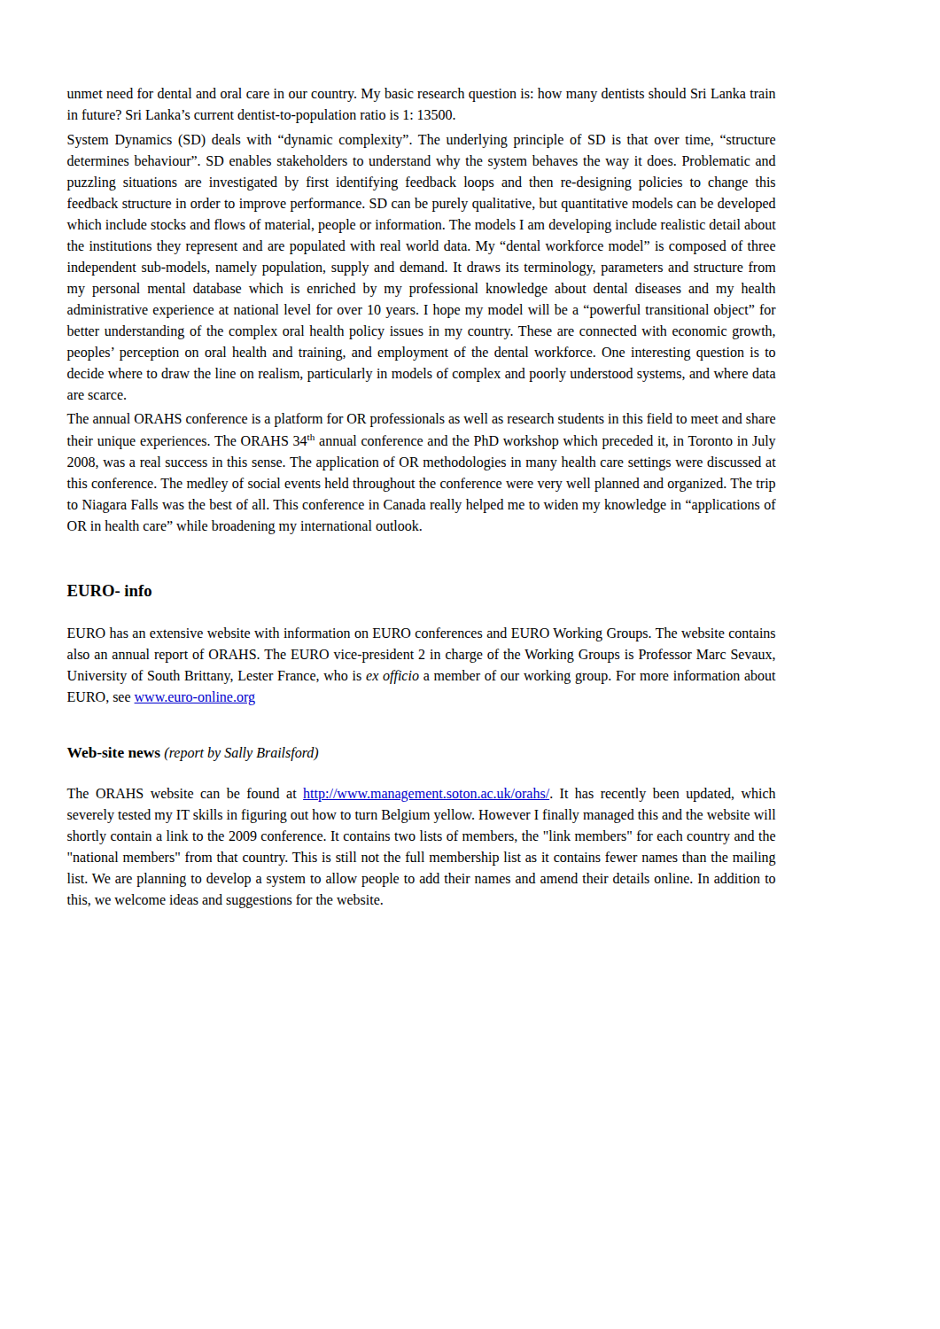unmet need for dental and oral care in our country. My basic research question is: how many dentists should Sri Lanka train in future? Sri Lanka’s current dentist-to-population ratio is 1: 13500.
System Dynamics (SD) deals with “dynamic complexity”. The underlying principle of SD is that over time, “structure determines behaviour”. SD enables stakeholders to understand why the system behaves the way it does. Problematic and puzzling situations are investigated by first identifying feedback loops and then re-designing policies to change this feedback structure in order to improve performance. SD can be purely qualitative, but quantitative models can be developed which include stocks and flows of material, people or information. The models I am developing include realistic detail about the institutions they represent and are populated with real world data. My “dental workforce model” is composed of three independent sub-models, namely population, supply and demand. It draws its terminology, parameters and structure from my personal mental database which is enriched by my professional knowledge about dental diseases and my health administrative experience at national level for over 10 years. I hope my model will be a “powerful transitional object” for better understanding of the complex oral health policy issues in my country. These are connected with economic growth, peoples’ perception on oral health and training, and employment of the dental workforce. One interesting question is to decide where to draw the line on realism, particularly in models of complex and poorly understood systems, and where data are scarce.
The annual ORAHS conference is a platform for OR professionals as well as research students in this field to meet and share their unique experiences. The ORAHS 34th annual conference and the PhD workshop which preceded it, in Toronto in July 2008, was a real success in this sense. The application of OR methodologies in many health care settings were discussed at this conference. The medley of social events held throughout the conference were very well planned and organized. The trip to Niagara Falls was the best of all. This conference in Canada really helped me to widen my knowledge in “applications of OR in health care” while broadening my international outlook.
EURO- info
EURO has an extensive website with information on EURO conferences and EURO Working Groups. The website contains also an annual report of ORAHS. The EURO vice-president 2 in charge of the Working Groups is Professor Marc Sevaux, University of South Brittany, Lester France, who is ex officio a member of our working group. For more information about EURO, see www.euro-online.org
Web-site news (report by Sally Brailsford)
The ORAHS website can be found at http://www.management.soton.ac.uk/orahs/. It has recently been updated, which severely tested my IT skills in figuring out how to turn Belgium yellow. However I finally managed this and the website will shortly contain a link to the 2009 conference. It contains two lists of members, the "link members" for each country and the "national members" from that country. This is still not the full membership list as it contains fewer names than the mailing list. We are planning to develop a system to allow people to add their names and amend their details online. In addition to this, we welcome ideas and suggestions for the website.